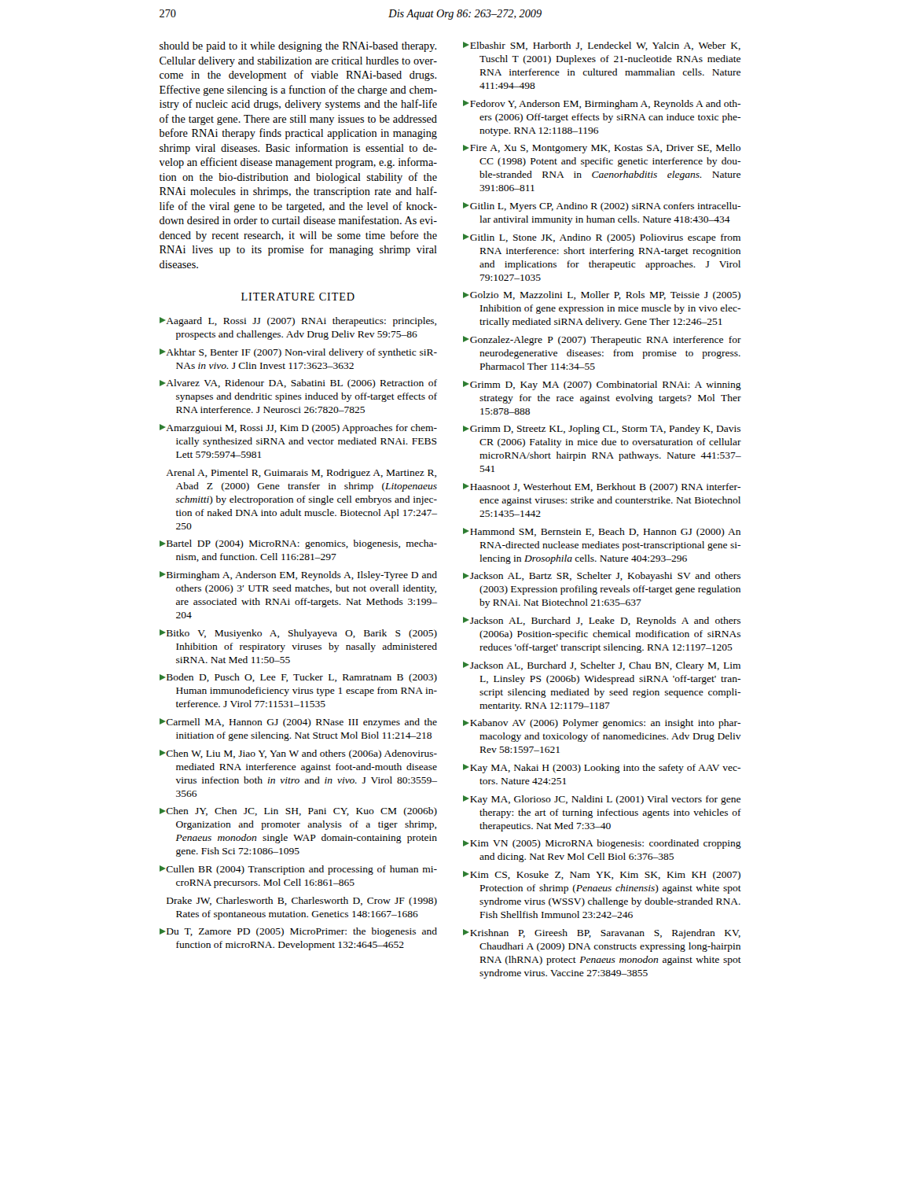270 Dis Aquat Org 86: 263–272, 2009
should be paid to it while designing the RNAi-based therapy. Cellular delivery and stabilization are critical hurdles to overcome in the development of viable RNAi-based drugs. Effective gene silencing is a function of the charge and chemistry of nucleic acid drugs, delivery systems and the half-life of the target gene. There are still many issues to be addressed before RNAi therapy finds practical application in managing shrimp viral diseases. Basic information is essential to develop an efficient disease management program, e.g. information on the bio-distribution and biological stability of the RNAi molecules in shrimps, the transcription rate and half-life of the viral gene to be targeted, and the level of knockdown desired in order to curtail disease manifestation. As evidenced by recent research, it will be some time before the RNAi lives up to its promise for managing shrimp viral diseases.
LITERATURE CITED
Aagaard L, Rossi JJ (2007) RNAi therapeutics: principles, prospects and challenges. Adv Drug Deliv Rev 59:75–86
Akhtar S, Benter IF (2007) Non-viral delivery of synthetic siRNAs in vivo. J Clin Invest 117:3623–3632
Alvarez VA, Ridenour DA, Sabatini BL (2006) Retraction of synapses and dendritic spines induced by off-target effects of RNA interference. J Neurosci 26:7820–7825
Amarzguioui M, Rossi JJ, Kim D (2005) Approaches for chemically synthesized siRNA and vector mediated RNAi. FEBS Lett 579:5974–5981
Arenal A, Pimentel R, Guimarais M, Rodriguez A, Martinez R, Abad Z (2000) Gene transfer in shrimp (Litopenaeus schmitti) by electroporation of single cell embryos and injection of naked DNA into adult muscle. Biotecnol Apl 17:247–250
Bartel DP (2004) MicroRNA: genomics, biogenesis, mechanism, and function. Cell 116:281–297
Birmingham A, Anderson EM, Reynolds A, Ilsley-Tyree D and others (2006) 3′ UTR seed matches, but not overall identity, are associated with RNAi off-targets. Nat Methods 3:199–204
Bitko V, Musiyenko A, Shulyayeva O, Barik S (2005) Inhibition of respiratory viruses by nasally administered siRNA. Nat Med 11:50–55
Boden D, Pusch O, Lee F, Tucker L, Ramratnam B (2003) Human immunodeficiency virus type 1 escape from RNA interference. J Virol 77:11531–11535
Carmell MA, Hannon GJ (2004) RNase III enzymes and the initiation of gene silencing. Nat Struct Mol Biol 11:214–218
Chen W, Liu M, Jiao Y, Yan W and others (2006a) Adenovirus-mediated RNA interference against foot-and-mouth disease virus infection both in vitro and in vivo. J Virol 80:3559–3566
Chen JY, Chen JC, Lin SH, Pani CY, Kuo CM (2006b) Organization and promoter analysis of a tiger shrimp, Penaeus monodon single WAP domain-containing protein gene. Fish Sci 72:1086–1095
Cullen BR (2004) Transcription and processing of human microRNA precursors. Mol Cell 16:861–865
Drake JW, Charlesworth B, Charlesworth D, Crow JF (1998) Rates of spontaneous mutation. Genetics 148:1667–1686
Du T, Zamore PD (2005) MicroPrimer: the biogenesis and function of microRNA. Development 132:4645–4652
Elbashir SM, Harborth J, Lendeckel W, Yalcin A, Weber K, Tuschl T (2001) Duplexes of 21-nucleotide RNAs mediate RNA interference in cultured mammalian cells. Nature 411:494–498
Fedorov Y, Anderson EM, Birmingham A, Reynolds A and others (2006) Off-target effects by siRNA can induce toxic phenotype. RNA 12:1188–1196
Fire A, Xu S, Montgomery MK, Kostas SA, Driver SE, Mello CC (1998) Potent and specific genetic interference by double-stranded RNA in Caenorhabditis elegans. Nature 391:806–811
Gitlin L, Myers CP, Andino R (2002) siRNA confers intracellular antiviral immunity in human cells. Nature 418:430–434
Gitlin L, Stone JK, Andino R (2005) Poliovirus escape from RNA interference: short interfering RNA-target recognition and implications for therapeutic approaches. J Virol 79:1027–1035
Golzio M, Mazzolini L, Moller P, Rols MP, Teissie J (2005) Inhibition of gene expression in mice muscle by in vivo electrically mediated siRNA delivery. Gene Ther 12:246–251
Gonzalez-Alegre P (2007) Therapeutic RNA interference for neurodegenerative diseases: from promise to progress. Pharmacol Ther 114:34–55
Grimm D, Kay MA (2007) Combinatorial RNAi: A winning strategy for the race against evolving targets? Mol Ther 15:878–888
Grimm D, Streetz KL, Jopling CL, Storm TA, Pandey K, Davis CR (2006) Fatality in mice due to oversaturation of cellular microRNA/short hairpin RNA pathways. Nature 441:537–541
Haasnoot J, Westerhout EM, Berkhout B (2007) RNA interference against viruses: strike and counterstrike. Nat Biotechnol 25:1435–1442
Hammond SM, Bernstein E, Beach D, Hannon GJ (2000) An RNA-directed nuclease mediates post-transcriptional gene silencing in Drosophila cells. Nature 404:293–296
Jackson AL, Bartz SR, Schelter J, Kobayashi SV and others (2003) Expression profiling reveals off-target gene regulation by RNAi. Nat Biotechnol 21:635–637
Jackson AL, Burchard J, Leake D, Reynolds A and others (2006a) Position-specific chemical modification of siRNAs reduces 'off-target' transcript silencing. RNA 12:1197–1205
Jackson AL, Burchard J, Schelter J, Chau BN, Cleary M, Lim L, Linsley PS (2006b) Widespread siRNA 'off-target' transcript silencing mediated by seed region sequence complimentarity. RNA 12:1179–1187
Kabanov AV (2006) Polymer genomics: an insight into pharmacology and toxicology of nanomedicines. Adv Drug Deliv Rev 58:1597–1621
Kay MA, Nakai H (2003) Looking into the safety of AAV vectors. Nature 424:251
Kay MA, Glorioso JC, Naldini L (2001) Viral vectors for gene therapy: the art of turning infectious agents into vehicles of therapeutics. Nat Med 7:33–40
Kim VN (2005) MicroRNA biogenesis: coordinated cropping and dicing. Nat Rev Mol Cell Biol 6:376–385
Kim CS, Kosuke Z, Nam YK, Kim SK, Kim KH (2007) Protection of shrimp (Penaeus chinensis) against white spot syndrome virus (WSSV) challenge by double-stranded RNA. Fish Shellfish Immunol 23:242–246
Krishnan P, Gireesh BP, Saravanan S, Rajendran KV, Chaudhari A (2009) DNA constructs expressing long-hairpin RNA (lhRNA) protect Penaeus monodon against white spot syndrome virus. Vaccine 27:3849–3855